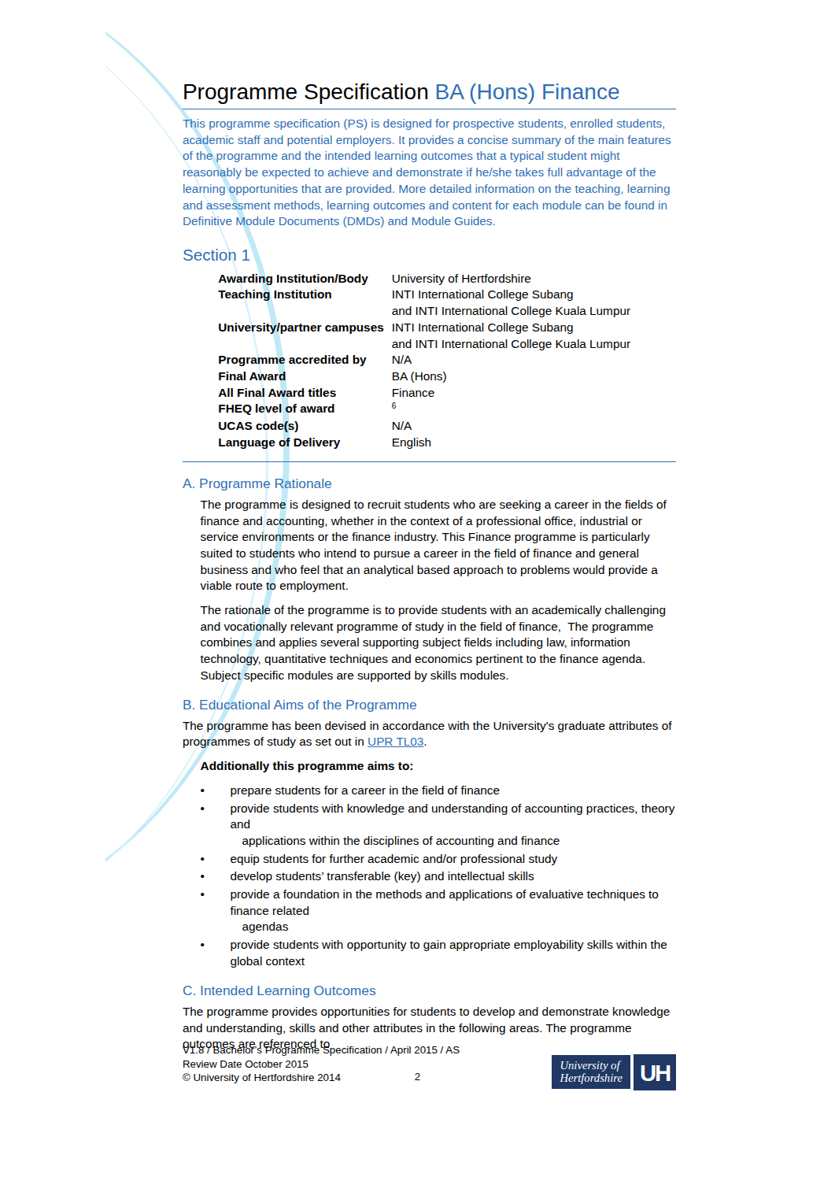Programme Specification BA (Hons) Finance
This programme specification (PS) is designed for prospective students, enrolled students, academic staff and potential employers. It provides a concise summary of the main features of the programme and the intended learning outcomes that a typical student might reasonably be expected to achieve and demonstrate if he/she takes full advantage of the learning opportunities that are provided. More detailed information on the teaching, learning and assessment methods, learning outcomes and content for each module can be found in Definitive Module Documents (DMDs) and Module Guides.
Section 1
| Awarding Institution/Body | University of Hertfordshire |
| Teaching Institution | INTI International College Subang and INTI International College Kuala Lumpur |
| University/partner campuses | INTI International College Subang and INTI International College Kuala Lumpur |
| Programme accredited by | N/A |
| Final Award | BA (Hons) |
| All Final Award titles | Finance |
| FHEQ level of award | 6 |
| UCAS code(s) | N/A |
| Language of Delivery | English |
A. Programme Rationale
The programme is designed to recruit students who are seeking a career in the fields of finance and accounting, whether in the context of a professional office, industrial or service environments or the finance industry. This Finance programme is particularly suited to students who intend to pursue a career in the field of finance and general business and who feel that an analytical based approach to problems would provide a viable route to employment.
The rationale of the programme is to provide students with an academically challenging and vocationally relevant programme of study in the field of finance, The programme combines and applies several supporting subject fields including law, information technology, quantitative techniques and economics pertinent to the finance agenda. Subject specific modules are supported by skills modules.
B. Educational Aims of the Programme
The programme has been devised in accordance with the University's graduate attributes of programmes of study as set out in UPR TL03.
Additionally this programme aims to:
prepare students for a career in the field of finance
provide students with knowledge and understanding of accounting practices, theory and applications within the disciplines of accounting and finance
equip students for further academic and/or professional study
develop students’ transferable (key) and intellectual skills
provide a foundation in the methods and applications of evaluative techniques to finance related agendas
provide students with opportunity to gain appropriate employability skills within the global context
C. Intended Learning Outcomes
The programme provides opportunities for students to develop and demonstrate knowledge and understanding, skills and other attributes in the following areas. The programme outcomes are referenced to
V1.8 / Bachelor’s Programme Specification / April 2015 / AS
Review Date October 2015
© University of Hertfordshire 2014
2
University of
Hertfordshire
UH